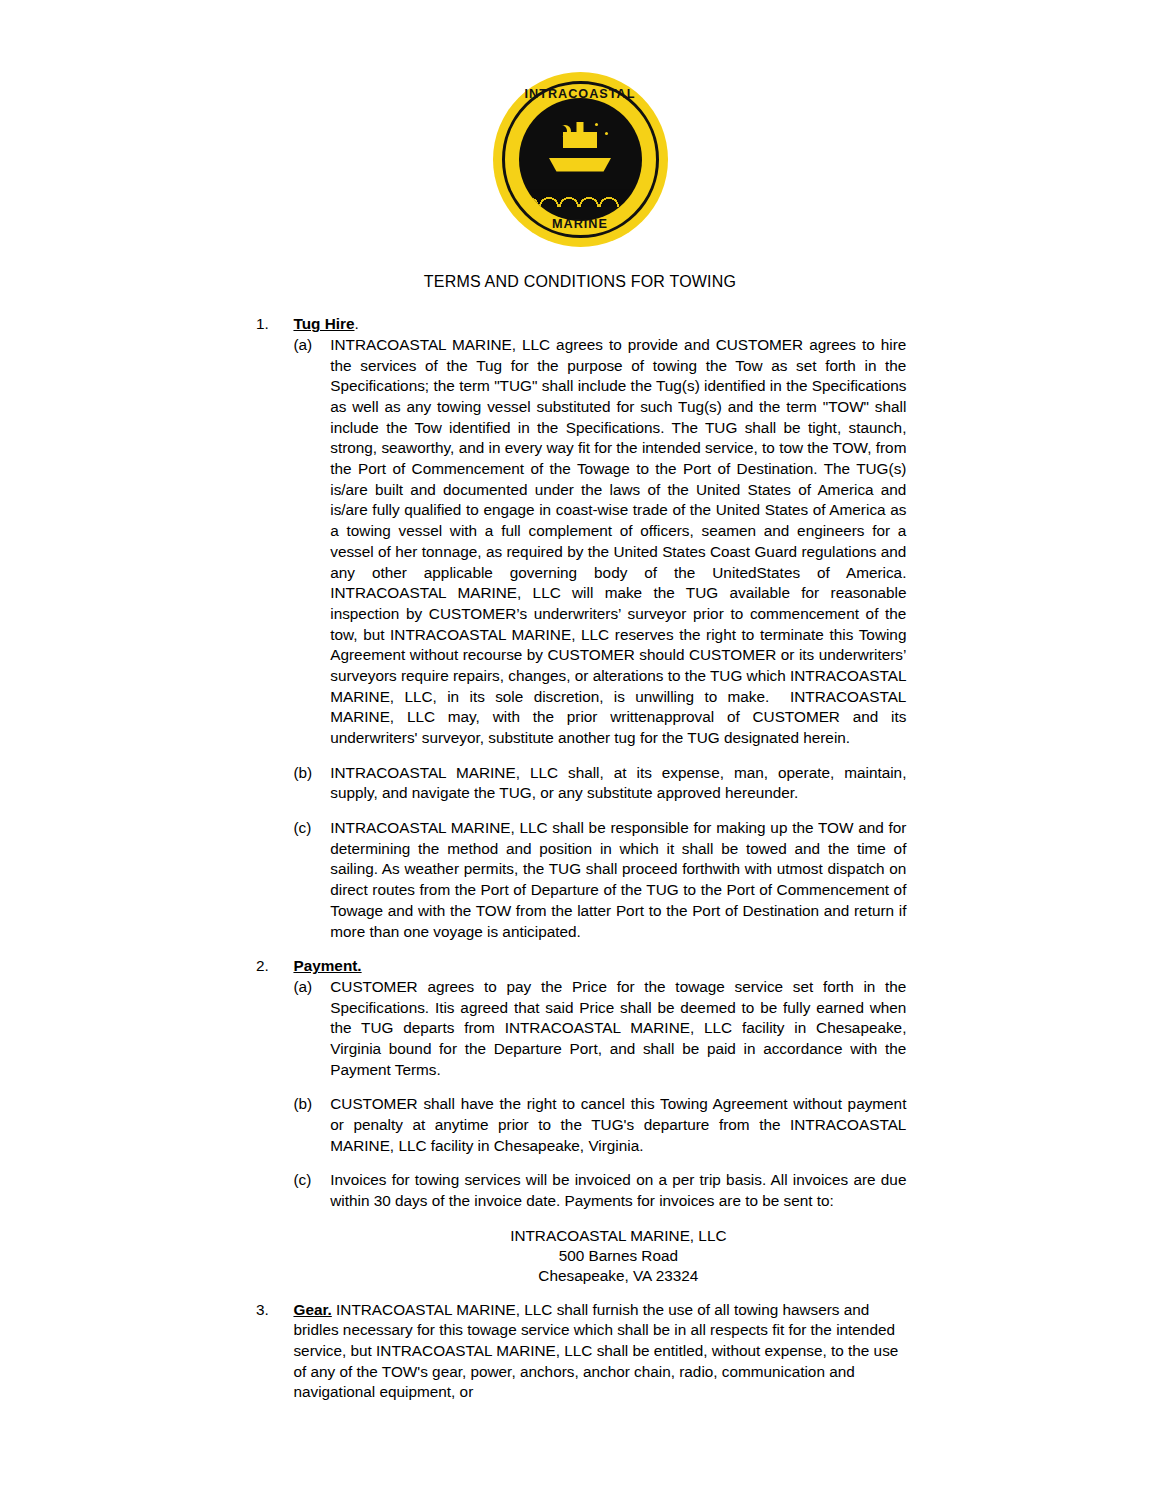INTRACOASTAL
MARINE
TERMS AND CONDITIONS FOR TOWING
Tug Hire.
INTRACOASTAL MARINE, LLC agrees to provide and CUSTOMER agrees to hire the services of the Tug for the purpose of towing the Tow as set forth in the Specifications; the term "TUG" shall include the Tug(s) identified in the Specifications as well as any towing vessel substituted for such Tug(s) and the term "TOW" shall include the Tow identified in the Specifications. The TUG shall be tight, staunch, strong, seaworthy, and in every way fit for the intended service, to tow the TOW, from the Port of Commencement of the Towage to the Port of Destination. The TUG(s) is/are built and documented under the laws of the United States of America and is/are fully qualified to engage in coast-wise trade of the United States of America as a towing vessel with a full complement of officers, seamen and engineers for a vessel of her tonnage, as required by the United States Coast Guard regulations and any other applicable governing body of the UnitedStates of America. INTRACOASTAL MARINE, LLC will make the TUG available for reasonable inspection by CUSTOMER’s underwriters’ surveyor prior to commencement of the tow, but INTRACOASTAL MARINE, LLC reserves the right to terminate this Towing Agreement without recourse by CUSTOMER should CUSTOMER or its underwriters’ surveyors require repairs, changes, or alterations to the TUG which INTRACOASTAL MARINE, LLC, in its sole discretion, is unwilling to make. INTRACOASTAL MARINE, LLC may, with the prior writtenapproval of CUSTOMER and its underwriters' surveyor, substitute another tug for the TUG designated herein.
INTRACOASTAL MARINE, LLC shall, at its expense, man, operate, maintain, supply, and navigate the TUG, or any substitute approved hereunder.
INTRACOASTAL MARINE, LLC shall be responsible for making up the TOW and for determining the method and position in which it shall be towed and the time of sailing. As weather permits, the TUG shall proceed forthwith with utmost dispatch on direct routes from the Port of Departure of the TUG to the Port of Commencement of Towage and with the TOW from the latter Port to the Port of Destination and return if more than one voyage is anticipated.
Payment.
CUSTOMER agrees to pay the Price for the towage service set forth in the Specifications. Itis agreed that said Price shall be deemed to be fully earned when the TUG departs from INTRACOASTAL MARINE, LLC facility in Chesapeake, Virginia bound for the Departure Port, and shall be paid in accordance with the Payment Terms.
CUSTOMER shall have the right to cancel this Towing Agreement without payment or penalty at anytime prior to the TUG's departure from the INTRACOASTAL MARINE, LLC facility in Chesapeake, Virginia.
Invoices for towing services will be invoiced on a per trip basis. All invoices are due within 30 days of the invoice date. Payments for invoices are to be sent to:
INTRACOASTAL MARINE, LLC
500 Barnes Road
Chesapeake, VA 23324
Gear. INTRACOASTAL MARINE, LLC shall furnish the use of all towing hawsers and bridles necessary for this towage service which shall be in all respects fit for the intended service, but INTRACOASTAL MARINE, LLC shall be entitled, without expense, to the use of any of the TOW's gear, power, anchors, anchor chain, radio, communication and navigational equipment, or